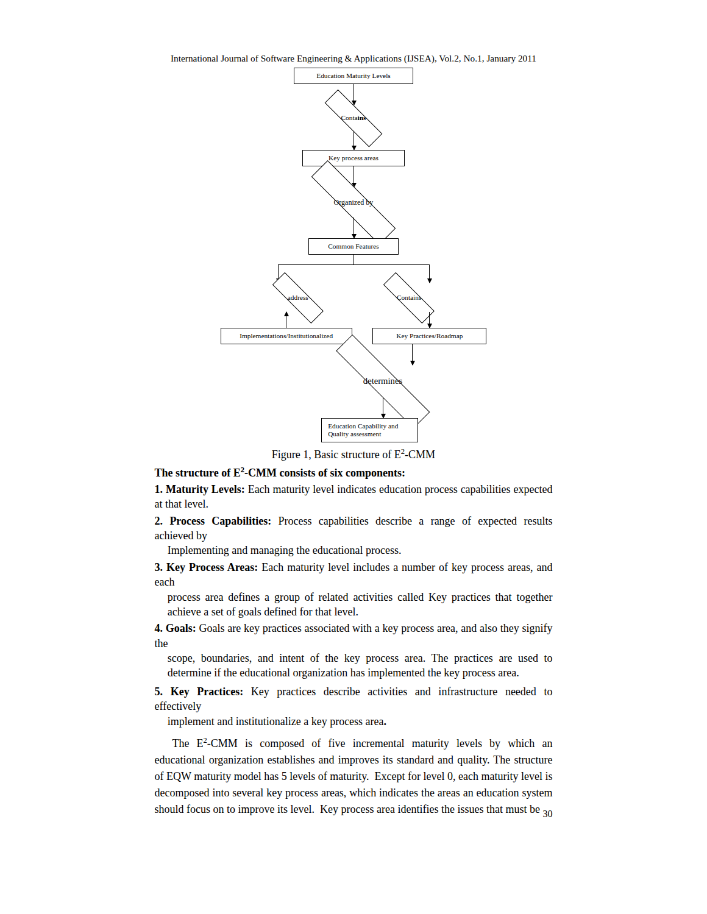International Journal of Software Engineering & Applications (IJSEA), Vol.2, No.1, January 2011
Education Maturity Levels
Contains
Key process areas
Organized by
Common Features
address
Contains
Implementations/Institutionalized
Key Practices/Roadmap
determines
Education Capability and
Quality assessment
Figure 1, Basic structure of E2-CMM
The structure of E2-CMM consists of six components:
1. Maturity Levels: Each maturity level indicates education process capabilities expected at that level.
2. Process Capabilities: Process capabilities describe a range of expected results achieved by Implementing and managing the educational process.
3. Key Process Areas: Each maturity level includes a number of key process areas, and each process area defines a group of related activities called Key practices that together achieve a set of goals defined for that level.
4. Goals: Goals are key practices associated with a key process area, and also they signify the scope, boundaries, and intent of the key process area. The practices are used to determine if the educational organization has implemented the key process area.
5. Key Practices: Key practices describe activities and infrastructure needed to effectively implement and institutionalize a key process area.
The E2-CMM is composed of five incremental maturity levels by which an educational organization establishes and improves its standard and quality. The structure of EQW maturity model has 5 levels of maturity. Except for level 0, each maturity level is decomposed into several key process areas, which indicates the areas an education system should focus on to improve its level. Key process area identifies the issues that must be
30